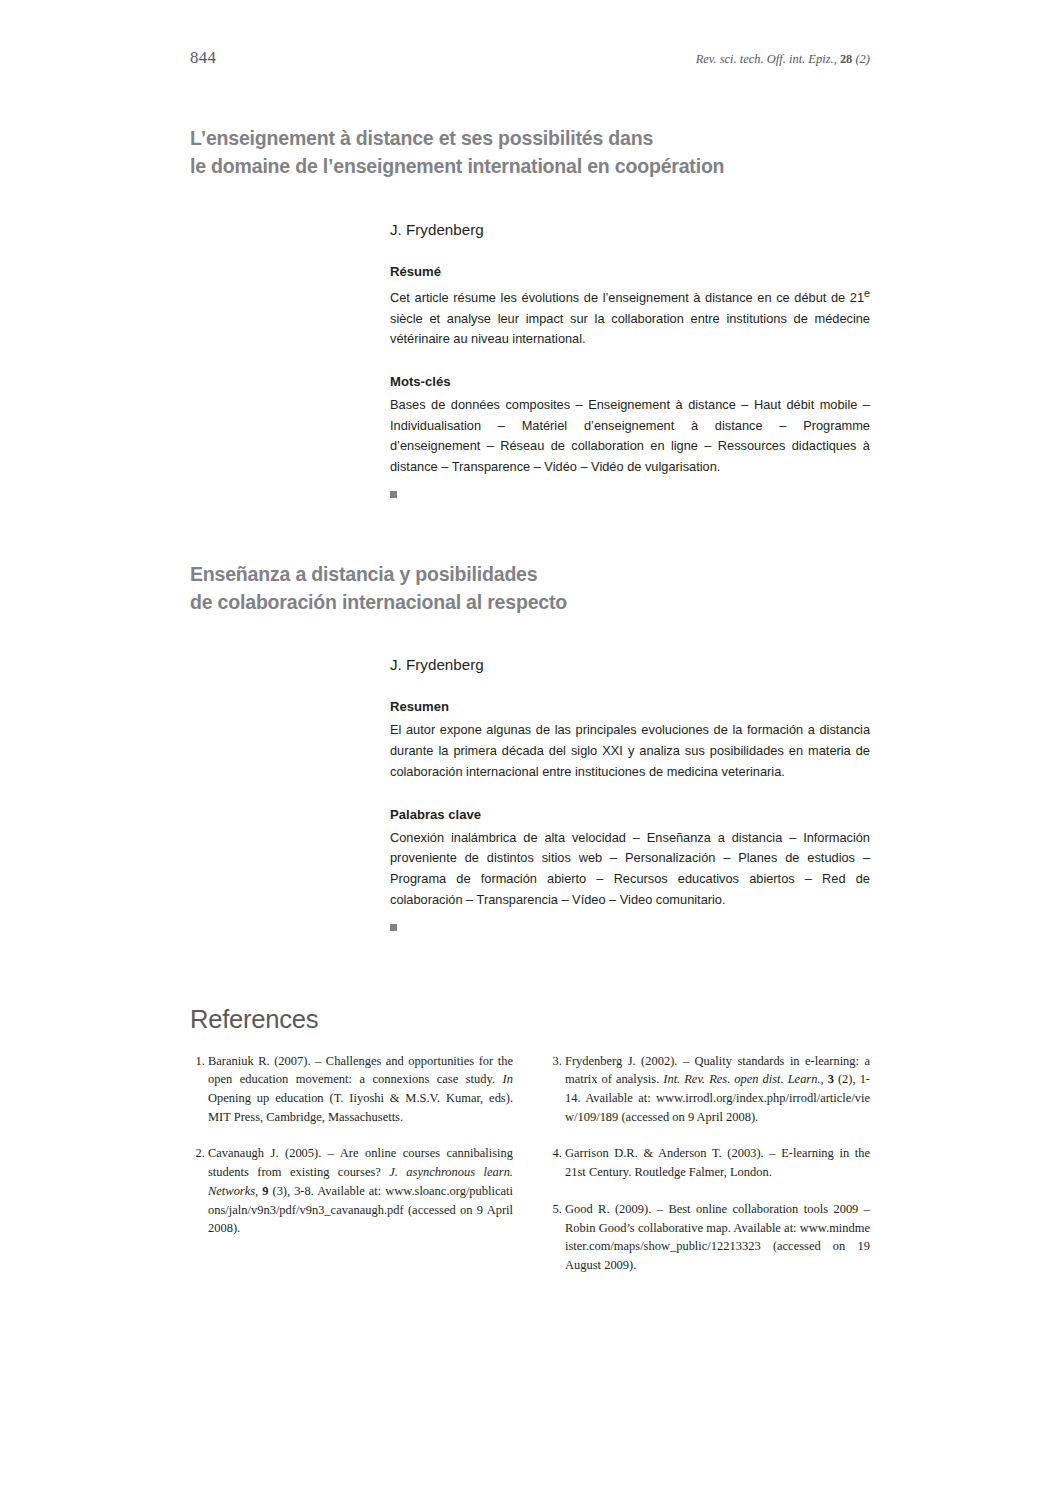844 Rev. sci. tech. Off. int. Epiz., 28 (2)
L’enseignement à distance et ses possibilités dans
le domaine de l’enseignement international en coopération
J. Frydenberg
Résumé
Cet article résume les évolutions de l’enseignement à distance en ce début de 21e siècle et analyse leur impact sur la collaboration entre institutions de médecine vétérinaire au niveau international.
Mots-clés
Bases de données composites – Enseignement à distance – Haut débit mobile – Individualisation – Matériel d’enseignement à distance – Programme d’enseignement – Réseau de collaboration en ligne – Ressources didactiques à distance – Transparence – Vidéo – Vidéo de vulgarisation.
Enseñanza a distancia y posibilidades
de colaboración internacional al respecto
J. Frydenberg
Resumen
El autor expone algunas de las principales evoluciones de la formación a distancia durante la primera década del siglo XXI y analiza sus posibilidades en materia de colaboración internacional entre instituciones de medicina veterinaria.
Palabras clave
Conexión inalámbrica de alta velocidad – Enseñanza a distancia – Información proveniente de distintos sitios web – Personalización – Planes de estudios – Programa de formación abierto – Recursos educativos abiertos – Red de colaboración – Transparencia – Vídeo – Video comunitario.
References
Baraniuk R. (2007). – Challenges and opportunities for the open education movement: a connexions case study. In Opening up education (T. Iiyoshi & M.S.V. Kumar, eds). MIT Press, Cambridge, Massachusetts.
Cavanaugh J. (2005). – Are online courses cannibalising students from existing courses? J. asynchronous learn. Networks, 9 (3), 3-8. Available at: www.sloanc.org/publications/jaln/v9n3/pdf/v9n3_cavanaugh.pdf (accessed on 9 April 2008).
Frydenberg J. (2002). – Quality standards in e-learning: a matrix of analysis. Int. Rev. Res. open dist. Learn., 3 (2), 1-14. Available at: www.irrodl.org/index.php/irrodl/article/view/109/189 (accessed on 9 April 2008).
Garrison D.R. & Anderson T. (2003). – E-learning in the 21st Century. Routledge Falmer, London.
Good R. (2009). – Best online collaboration tools 2009 – Robin Good’s collaborative map. Available at: www.mindmeister.com/maps/show_public/12213323 (accessed on 19 August 2009).